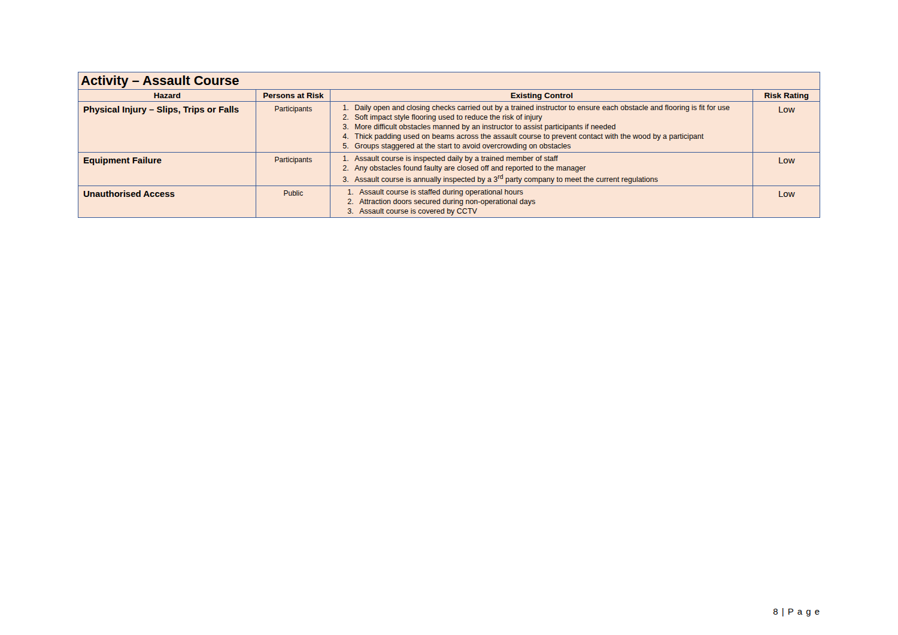| Activity – Assault Course |
| Hazard | Persons at Risk | Existing Control | Risk Rating |
| Physical Injury – Slips, Trips or Falls | Participants | Daily open and closing checks carried out by a trained instructor to ensure each obstacle and flooring is fit for use Soft impact style flooring used to reduce the risk of injury More difficult obstacles manned by an instructor to assist participants if needed Thick padding used on beams across the assault course to prevent contact with the wood by a participant Groups staggered at the start to avoid overcrowding on obstacles | Low |
| Equipment Failure | Participants | Assault course is inspected daily by a trained member of staff Any obstacles found faulty are closed off and reported to the manager Assault course is annually inspected by a 3 rd party company to meet the current regulations | Low |
| Unauthorised Access | Public | Assault course is staffed during operational hours Attraction doors secured during non-operational days Assault course is covered by CCTV | Low |
8 | P a g e